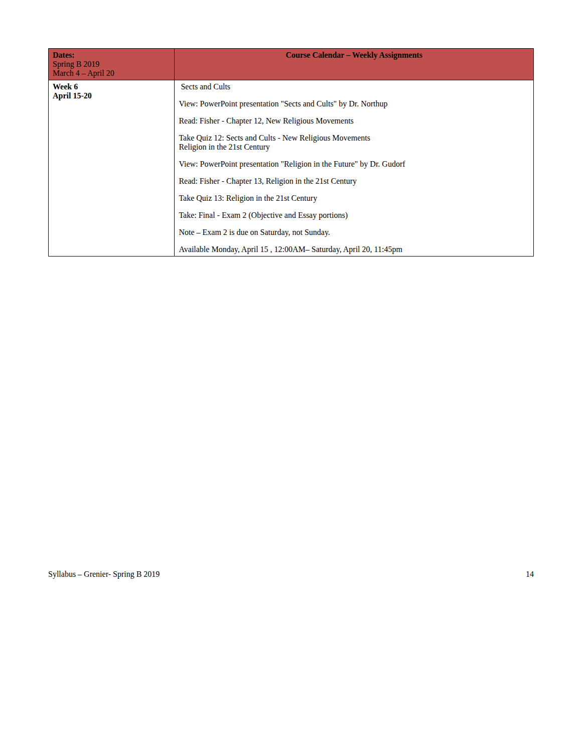| Dates: Spring B 2019 March 4 – April 20 | Course Calendar – Weekly Assignments |
| Week 6 April 15-20 | Sects and Cults View: PowerPoint presentation "Sects and Cults" by Dr. Northup Read: Fisher - Chapter 12, New Religious Movements Take Quiz 12: Sects and Cults - New Religious Movements Religion in the 21st Century View: PowerPoint presentation "Religion in the Future" by Dr. Gudorf Read: Fisher - Chapter 13, Religion in the 21st Century Take Quiz 13: Religion in the 21st Century Take: Final - Exam 2 (Objective and Essay portions) Note – Exam 2 is due on Saturday, not Sunday. Available Monday, April 15 , 12:00AM– Saturday, April 20, 11:45pm |
Syllabus – Grenier- Spring B 2019 14